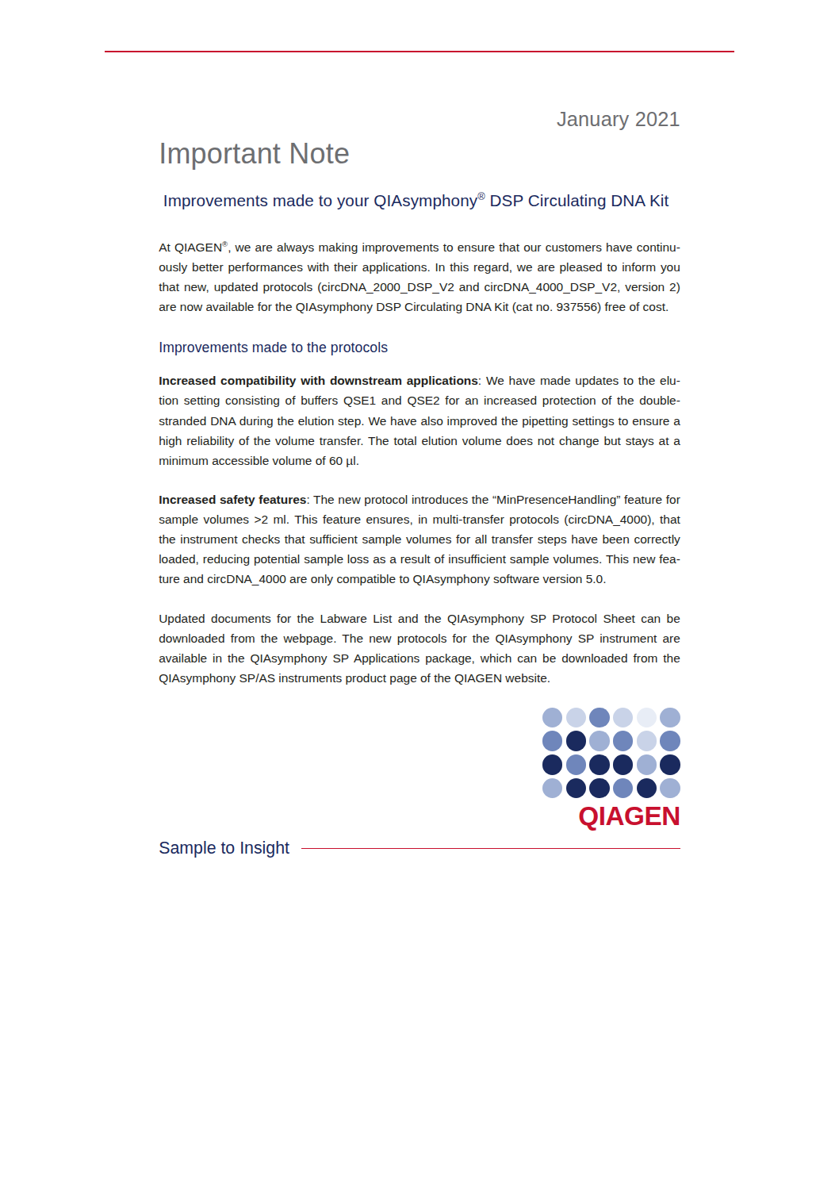January 2021
Important Note
Improvements made to your QIAsymphony® DSP Circulating DNA Kit
At QIAGEN®, we are always making improvements to ensure that our customers have continuously better performances with their applications. In this regard, we are pleased to inform you that new, updated protocols (circDNA_2000_DSP_V2 and circDNA_4000_DSP_V2, version 2) are now available for the QIAsymphony DSP Circulating DNA Kit (cat no. 937556) free of cost.
Improvements made to the protocols
Increased compatibility with downstream applications: We have made updates to the elution setting consisting of buffers QSE1 and QSE2 for an increased protection of the double-stranded DNA during the elution step. We have also improved the pipetting settings to ensure a high reliability of the volume transfer. The total elution volume does not change but stays at a minimum accessible volume of 60 µl.
Increased safety features: The new protocol introduces the “MinPresenceHandling” feature for sample volumes >2 ml. This feature ensures, in multi-transfer protocols (circDNA_4000), that the instrument checks that sufficient sample volumes for all transfer steps have been correctly loaded, reducing potential sample loss as a result of insufficient sample volumes. This new feature and circDNA_4000 are only compatible to QIAsymphony software version 5.0.
Updated documents for the Labware List and the QIAsymphony SP Protocol Sheet can be downloaded from the webpage. The new protocols for the QIAsymphony SP instrument are available in the QIAsymphony SP Applications package, which can be downloaded from the QIAsymphony SP/AS instruments product page of the QIAGEN website.
QIAGEN
Sample to Insight